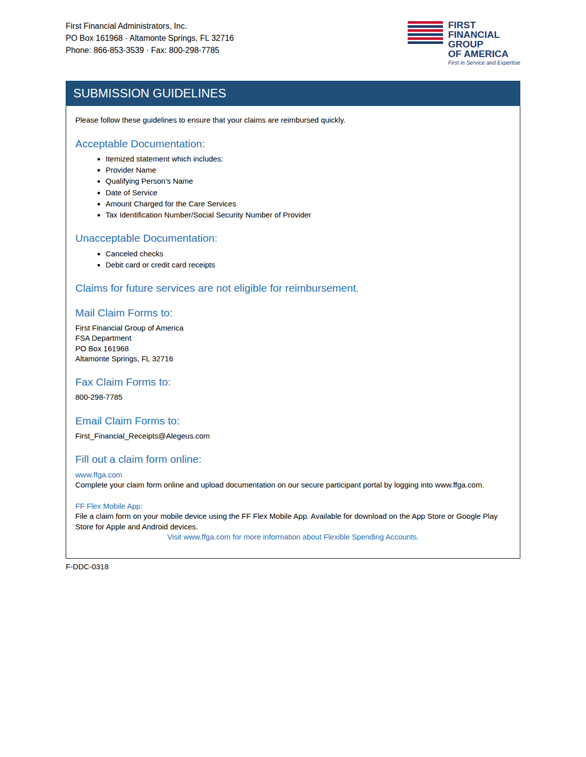First Financial Administrators, Inc.
PO Box 161968 · Altamonte Springs, FL 32716
Phone: 866-853-3539 · Fax: 800-298-7785
FIRST
FINANCIAL
GROUP
OF AMERICA
First in Service and Expertise
SUBMISSION GUIDELINES
Please follow these guidelines to ensure that your claims are reimbursed quickly.
Acceptable Documentation:
Itemized statement which includes:
Provider Name
Qualifying Person’s Name
Date of Service
Amount Charged for the Care Services
Tax Identification Number/Social Security Number of Provider
Unacceptable Documentation:
Canceled checks
Debit card or credit card receipts
Claims for future services are not eligible for reimbursement.
Mail Claim Forms to:
First Financial Group of America
FSA Department
PO Box 161968
Altamonte Springs, FL 32716
Fax Claim Forms to:
800-298-7785
Email Claim Forms to:
First_Financial_Receipts@Alegeus.com
Fill out a claim form online:
www.ffga.com
Complete your claim form online and upload documentation on our secure participant portal by logging into www.ffga.com.
FF Flex Mobile App:
File a claim form on your mobile device using the FF Flex Mobile App. Available for download on the App Store or Google Play Store for Apple and Android devices.
Visit www.ffga.com for more information about Flexible Spending Accounts.
F-DDC-0318